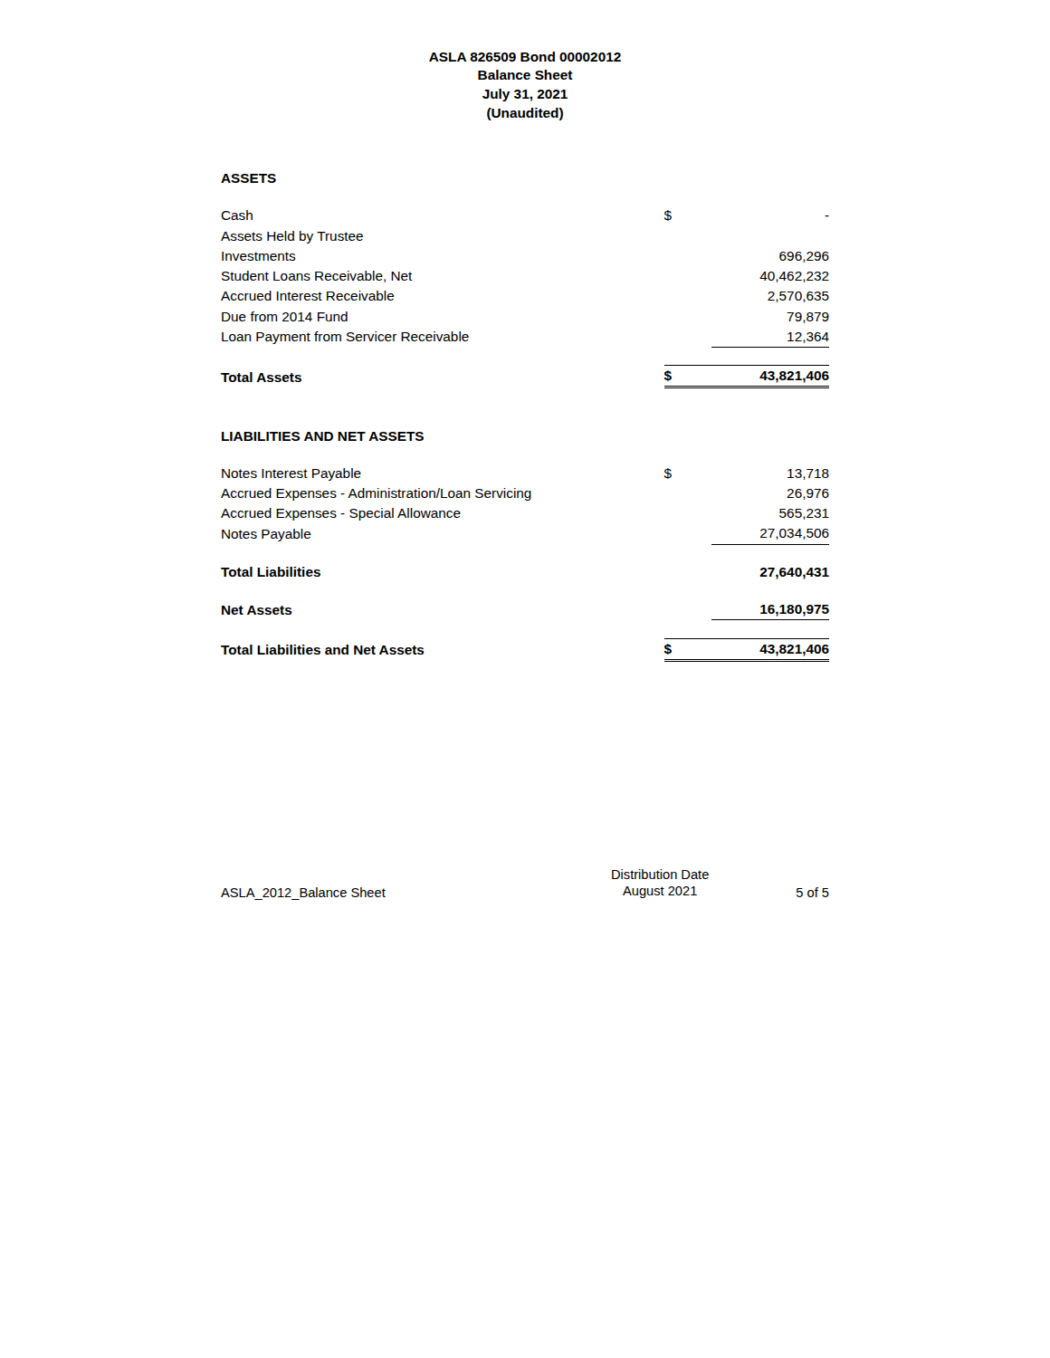ASLA 826509 Bond 00002012
Balance Sheet
July 31, 2021
(Unaudited)
ASSETS
| Cash | | $ | - |
| Assets Held by Trustee | | | |
| Investments | | | 696,296 |
| Student Loans Receivable, Net | | | 40,462,232 |
| Accrued Interest Receivable | | | 2,570,635 |
| Due from 2014 Fund | | | 79,879 |
| Loan Payment from Servicer Receivable | | | 12,364 |
| Total Assets | | $ | 43,821,406 |
LIABILITIES AND NET ASSETS
| Notes Interest Payable | | $ | 13,718 |
| Accrued Expenses - Administration/Loan Servicing | | | 26,976 |
| Accrued Expenses - Special Allowance | | | 565,231 |
| Notes Payable | | | 27,034,506 |
| Total Liabilities | | | 27,640,431 |
| Net Assets | | | 16,180,975 |
| Total Liabilities and Net Assets | | $ | 43,821,406 |
| ASLA_2012_Balance Sheet | Distribution Date August 2021 | 5 of 5 |